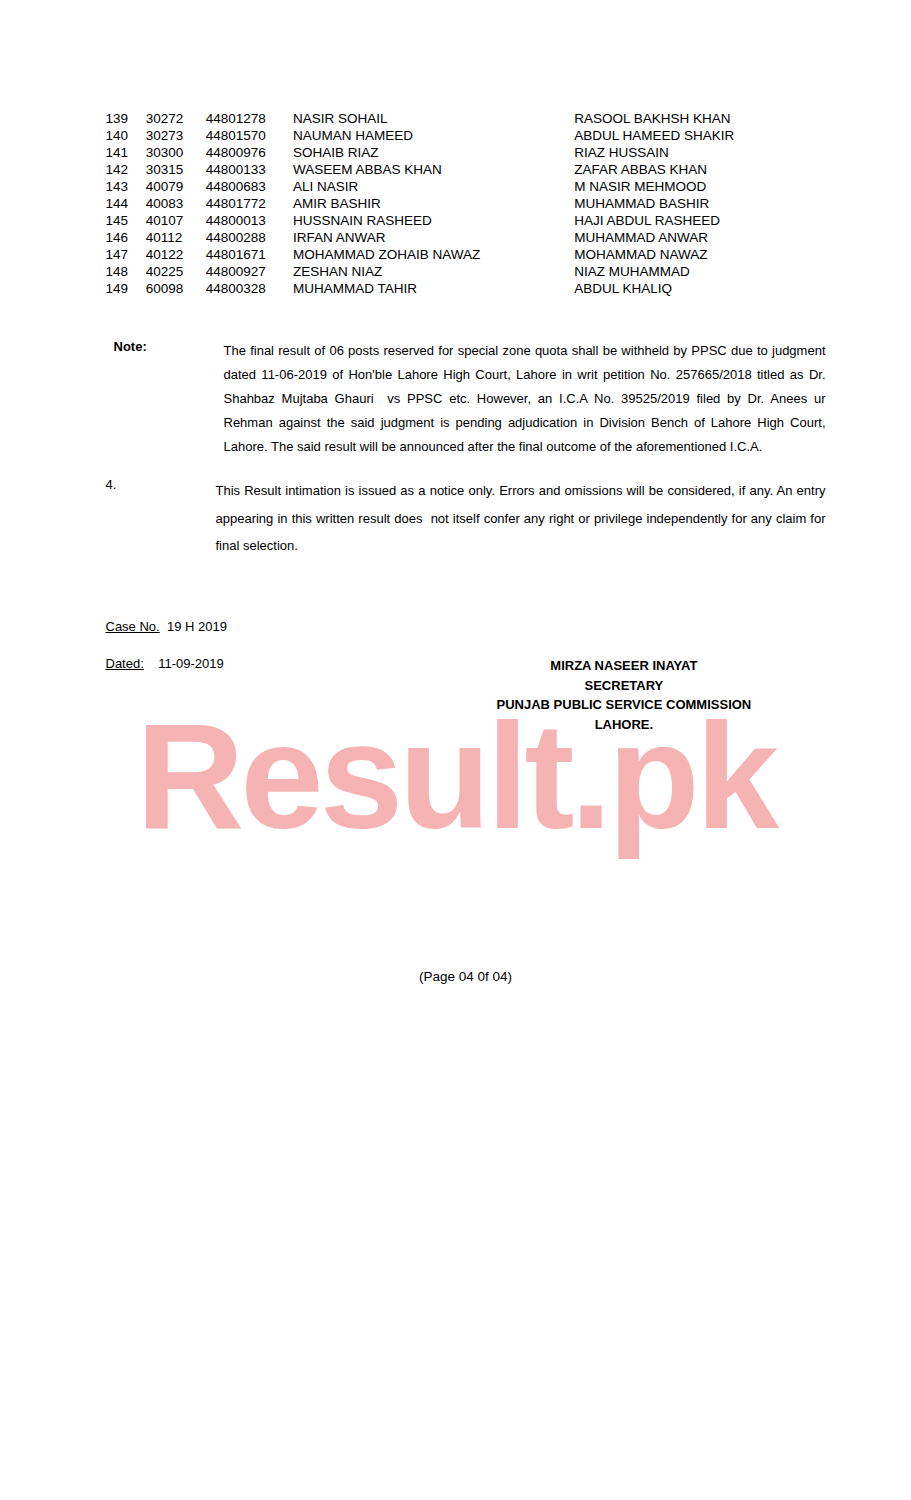Result.pk
| 139 | 30272 | 44801278 | NASIR SOHAIL | RASOOL BAKHSH KHAN |
| 140 | 30273 | 44801570 | NAUMAN HAMEED | ABDUL HAMEED SHAKIR |
| 141 | 30300 | 44800976 | SOHAIB RIAZ | RIAZ HUSSAIN |
| 142 | 30315 | 44800133 | WASEEM ABBAS KHAN | ZAFAR ABBAS KHAN |
| 143 | 40079 | 44800683 | ALI NASIR | M NASIR MEHMOOD |
| 144 | 40083 | 44801772 | AMIR BASHIR | MUHAMMAD BASHIR |
| 145 | 40107 | 44800013 | HUSSNAIN RASHEED | HAJI ABDUL RASHEED |
| 146 | 40112 | 44800288 | IRFAN ANWAR | MUHAMMAD ANWAR |
| 147 | 40122 | 44801671 | MOHAMMAD ZOHAIB NAWAZ | MOHAMMAD NAWAZ |
| 148 | 40225 | 44800927 | ZESHAN NIAZ | NIAZ MUHAMMAD |
| 149 | 60098 | 44800328 | MUHAMMAD TAHIR | ABDUL KHALIQ |
Note:
The final result of 06 posts reserved for special zone quota shall be withheld by PPSC due to judgment dated 11-06-2019 of Hon'ble Lahore High Court, Lahore in writ petition No. 257665/2018 titled as Dr. Shahbaz Mujtaba Ghauri vs PPSC etc. However, an I.C.A No. 39525/2019 filed by Dr. Anees ur Rehman against the said judgment is pending adjudication in Division Bench of Lahore High Court, Lahore. The said result will be announced after the final outcome of the aforementioned I.C.A.
4.
This Result intimation is issued as a notice only. Errors and omissions will be considered, if any. An entry appearing in this written result does not itself confer any right or privilege independently for any claim for final selection.
Case No. 19 H 2019
Dated: 11-09-2019
MIRZA NASEER INAYAT
SECRETARY
PUNJAB PUBLIC SERVICE COMMISSION
LAHORE.
(Page 04 0f 04)